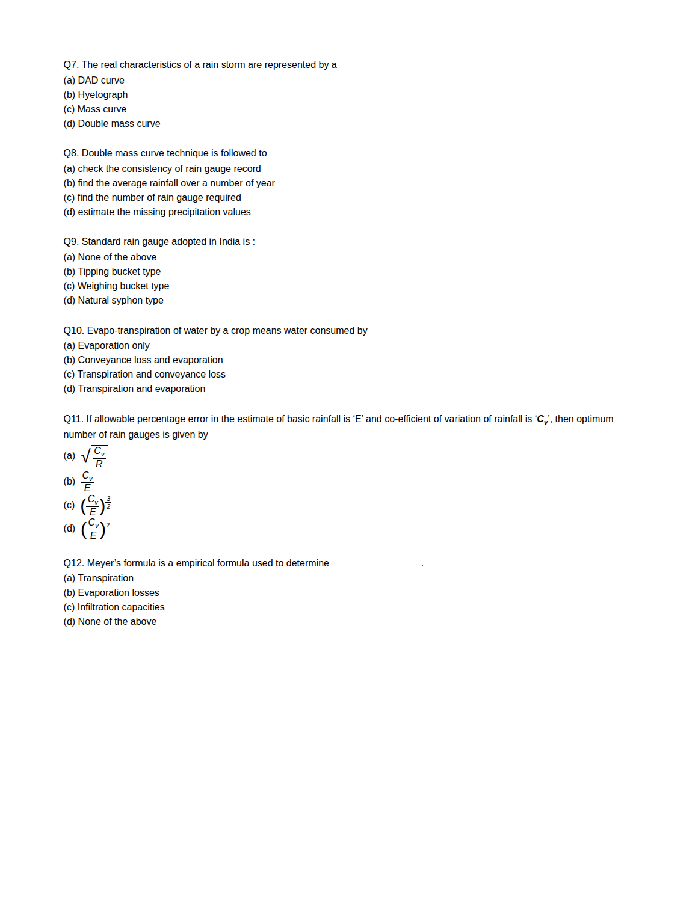Q7. The real characteristics of a rain storm are represented by a
(a) DAD curve
(b) Hyetograph
(c) Mass curve
(d) Double mass curve
Q8. Double mass curve technique is followed to
(a) check the consistency of rain gauge record
(b) find the average rainfall over a number of year
(c) find the number of rain gauge required
(d) estimate the missing precipitation values
Q9. Standard rain gauge adopted in India is :
(a) None of the above
(b) Tipping bucket type
(c) Weighing bucket type
(d) Natural syphon type
Q10. Evapo-transpiration of water by a crop means water consumed by
(a) Evaporation only
(b) Conveyance loss and evaporation
(c) Transpiration and conveyance loss
(d) Transpiration and evaporation
Q11. If allowable percentage error in the estimate of basic rainfall is ‘E’ and co-efficient of variation of rainfall is ‘Cv’, then optimum number of rain gauges is given by
(a) √Cv R
(b) Cv E
(c) (Cv E)32
(d) (Cv E)2
Q12. Meyer’s formula is a empirical formula used to determine .
(a) Transpiration
(b) Evaporation losses
(c) Infiltration capacities
(d) None of the above